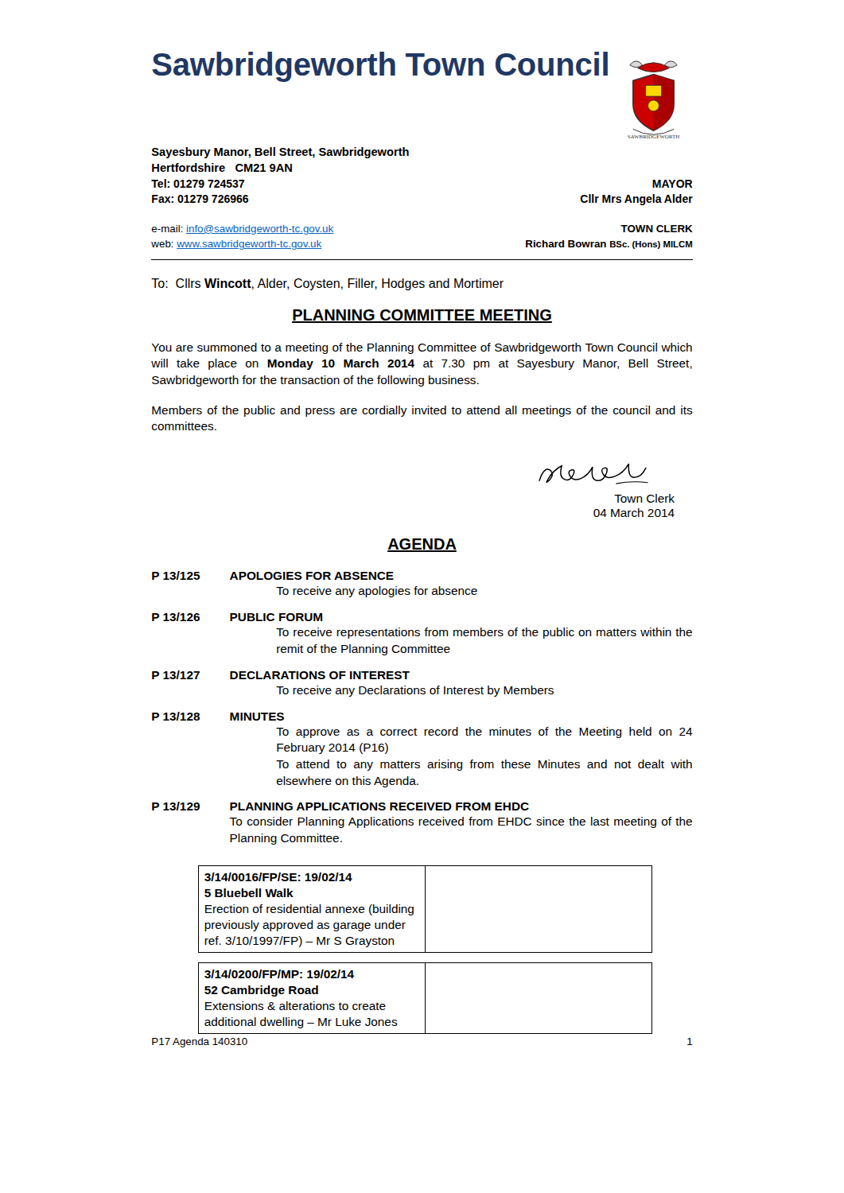Sawbridgeworth Town Council
Sayesbury Manor, Bell Street, Sawbridgeworth
Hertfordshire CM21 9AN
Tel: 01279 724537
MAYOR
Fax: 01279 726966
Cllr Mrs Angela Alder
e-mail: info@sawbridgeworth-tc.gov.uk
TOWN CLERK
web: www.sawbridgeworth-tc.gov.uk
Richard Bowran BSc. (Hons) MILCM
To: Cllrs Wincott, Alder, Coysten, Filler, Hodges and Mortimer
PLANNING COMMITTEE MEETING
You are summoned to a meeting of the Planning Committee of Sawbridgeworth Town Council which will take place on Monday 10 March 2014 at 7.30 pm at Sayesbury Manor, Bell Street, Sawbridgeworth for the transaction of the following business.
Members of the public and press are cordially invited to attend all meetings of the council and its committees.
Town Clerk
04 March 2014
AGENDA
| P 13/125 | APOLOGIES FOR ABSENCE To receive any apologies for absence |
| P 13/126 | PUBLIC FORUM To receive representations from members of the public on matters within the remit of the Planning Committee |
| P 13/127 | DECLARATIONS OF INTEREST To receive any Declarations of Interest by Members |
| P 13/128 | MINUTES To approve as a correct record the minutes of the Meeting held on 24 February 2014 (P16) To attend to any matters arising from these Minutes and not dealt with elsewhere on this Agenda. |
| P 13/129 | PLANNING APPLICATIONS RECEIVED FROM EHDC To consider Planning Applications received from EHDC since the last meeting of the Planning Committee. |
| 3/14/0016/FP/SE: 19/02/14 5 Bluebell Walk Erection of residential annexe (building previously approved as garage under ref. 3/10/1997/FP) – Mr S Grayston | |
| 3/14/0200/FP/MP: 19/02/14 52 Cambridge Road Extensions & alterations to create additional dwelling – Mr Luke Jones | |
P17 Agenda 140310
1